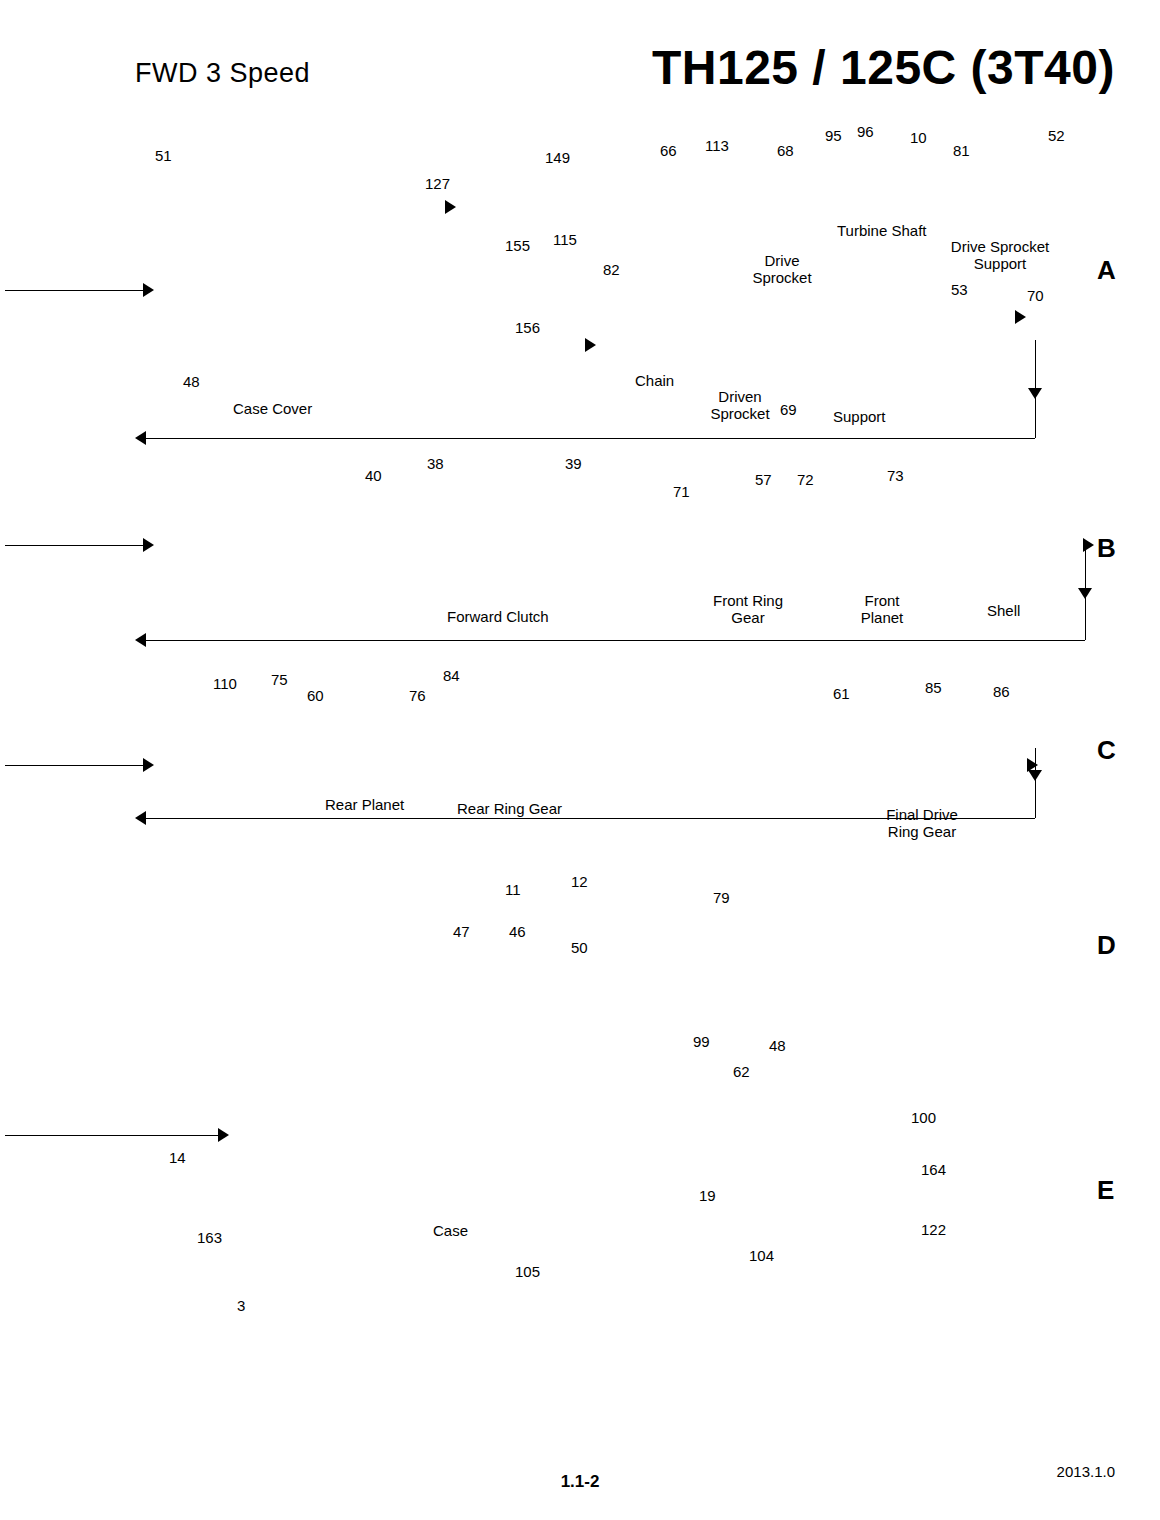FWD 3 Speed
TH125 / 125C (3T40)
A
B
C
D
E
51
127
149
66
113
68
95
96
10
81
52
155
115
82
156
53
70
48
69
Case Cover
Chain
Driven
Sprocket
Drive
Sprocket
Turbine Shaft
Drive Sprocket
Support
Support
40
38
39
71
57
72
73
Forward Clutch
Front Ring
Gear
Front
Planet
Shell
110
75
60
76
84
61
85
86
Rear Planet
Rear Ring Gear
Final Drive
Ring Gear
11
12
79
47
46
50
99
48
62
100
164
122
14
163
19
104
105
3
Case
1.1-2
2013.1.0